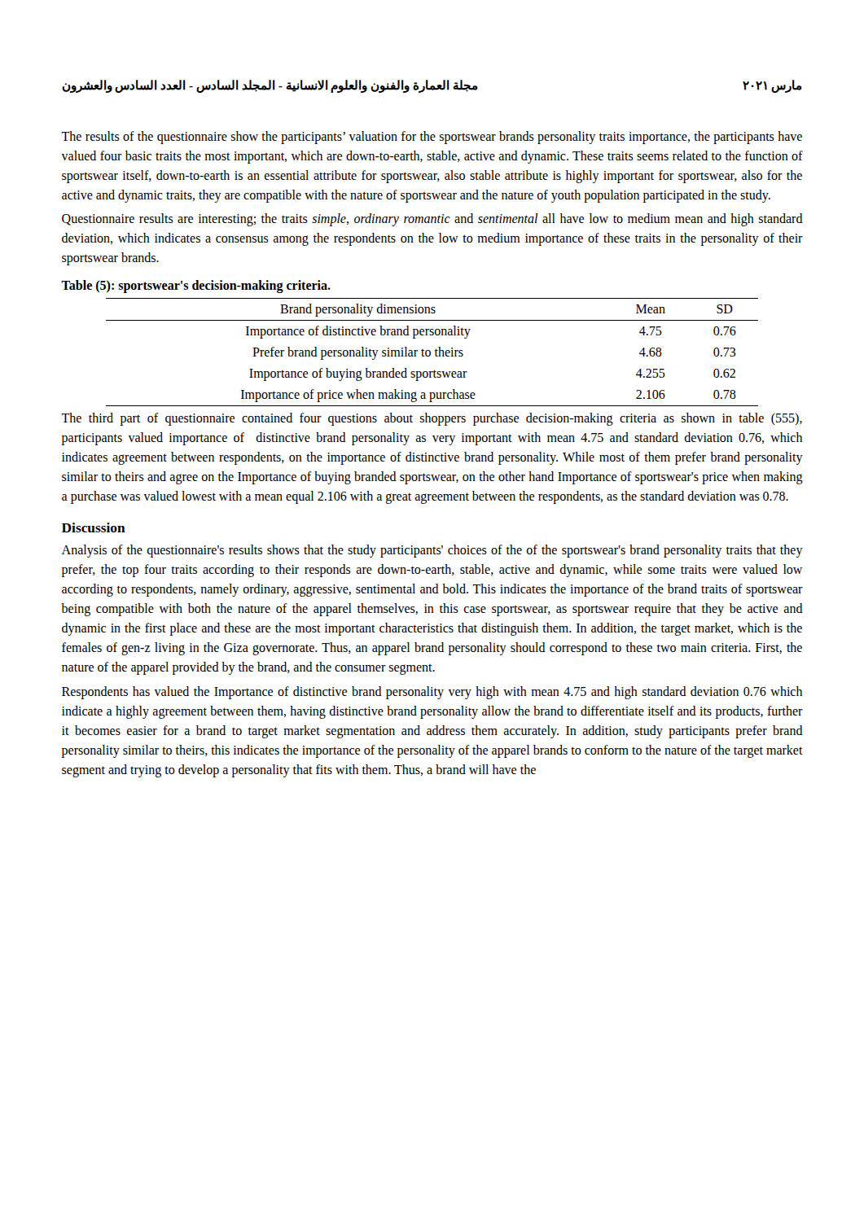مارس ٢٠٢١ مجلة العمارة والفنون والعلوم الانسانية - المجلد السادس - العدد السادس والعشرون
The results of the questionnaire show the participants’ valuation for the sportswear brands personality traits importance, the participants have valued four basic traits the most important, which are down-to-earth, stable, active and dynamic. These traits seems related to the function of sportswear itself, down-to-earth is an essential attribute for sportswear, also stable attribute is highly important for sportswear, also for the active and dynamic traits, they are compatible with the nature of sportswear and the nature of youth population participated in the study.
Questionnaire results are interesting; the traits simple, ordinary romantic and sentimental all have low to medium mean and high standard deviation, which indicates a consensus among the respondents on the low to medium importance of these traits in the personality of their sportswear brands.
Table (5): sportswear's decision-making criteria.
| Brand personality dimensions | Mean | SD |
| --- | --- | --- |
| Importance of distinctive brand personality | 4.75 | 0.76 |
| Prefer brand personality similar to theirs | 4.68 | 0.73 |
| Importance of buying branded sportswear | 4.255 | 0.62 |
| Importance of price when making a purchase | 2.106 | 0.78 |
The third part of questionnaire contained four questions about shoppers purchase decision-making criteria as shown in table (555), participants valued importance of distinctive brand personality as very important with mean 4.75 and standard deviation 0.76, which indicates agreement between respondents, on the importance of distinctive brand personality. While most of them prefer brand personality similar to theirs and agree on the Importance of buying branded sportswear, on the other hand Importance of sportswear's price when making a purchase was valued lowest with a mean equal 2.106 with a great agreement between the respondents, as the standard deviation was 0.78.
Discussion
Analysis of the questionnaire's results shows that the study participants' choices of the of the sportswear's brand personality traits that they prefer, the top four traits according to their responds are down-to-earth, stable, active and dynamic, while some traits were valued low according to respondents, namely ordinary, aggressive, sentimental and bold. This indicates the importance of the brand traits of sportswear being compatible with both the nature of the apparel themselves, in this case sportswear, as sportswear require that they be active and dynamic in the first place and these are the most important characteristics that distinguish them. In addition, the target market, which is the females of gen-z living in the Giza governorate. Thus, an apparel brand personality should correspond to these two main criteria. First, the nature of the apparel provided by the brand, and the consumer segment.
Respondents has valued the Importance of distinctive brand personality very high with mean 4.75 and high standard deviation 0.76 which indicate a highly agreement between them, having distinctive brand personality allow the brand to differentiate itself and its products, further it becomes easier for a brand to target market segmentation and address them accurately. In addition, study participants prefer brand personality similar to theirs, this indicates the importance of the personality of the apparel brands to conform to the nature of the target market segment and trying to develop a personality that fits with them. Thus, a brand will have the